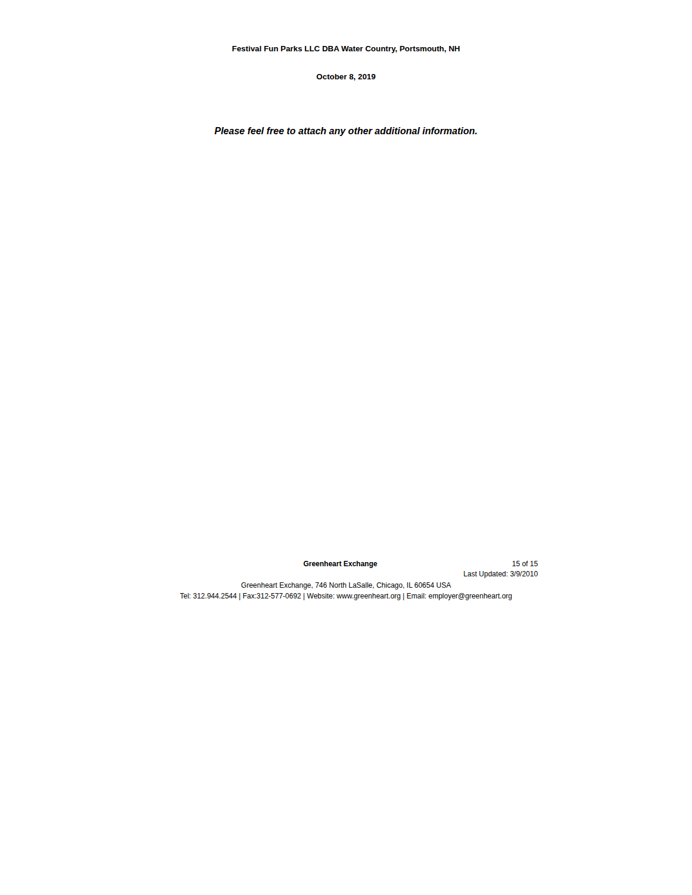Festival Fun Parks LLC DBA Water Country, Portsmouth, NH
October 8, 2019
Please feel free to attach any other additional information.
Greenheart Exchange
15 of 15
Last Updated: 3/9/2010
Greenheart Exchange, 746 North LaSalle, Chicago, IL 60654 USA
Tel: 312.944.2544 | Fax:312-577-0692 | Website: www.greenheart.org | Email: employer@greenheart.org